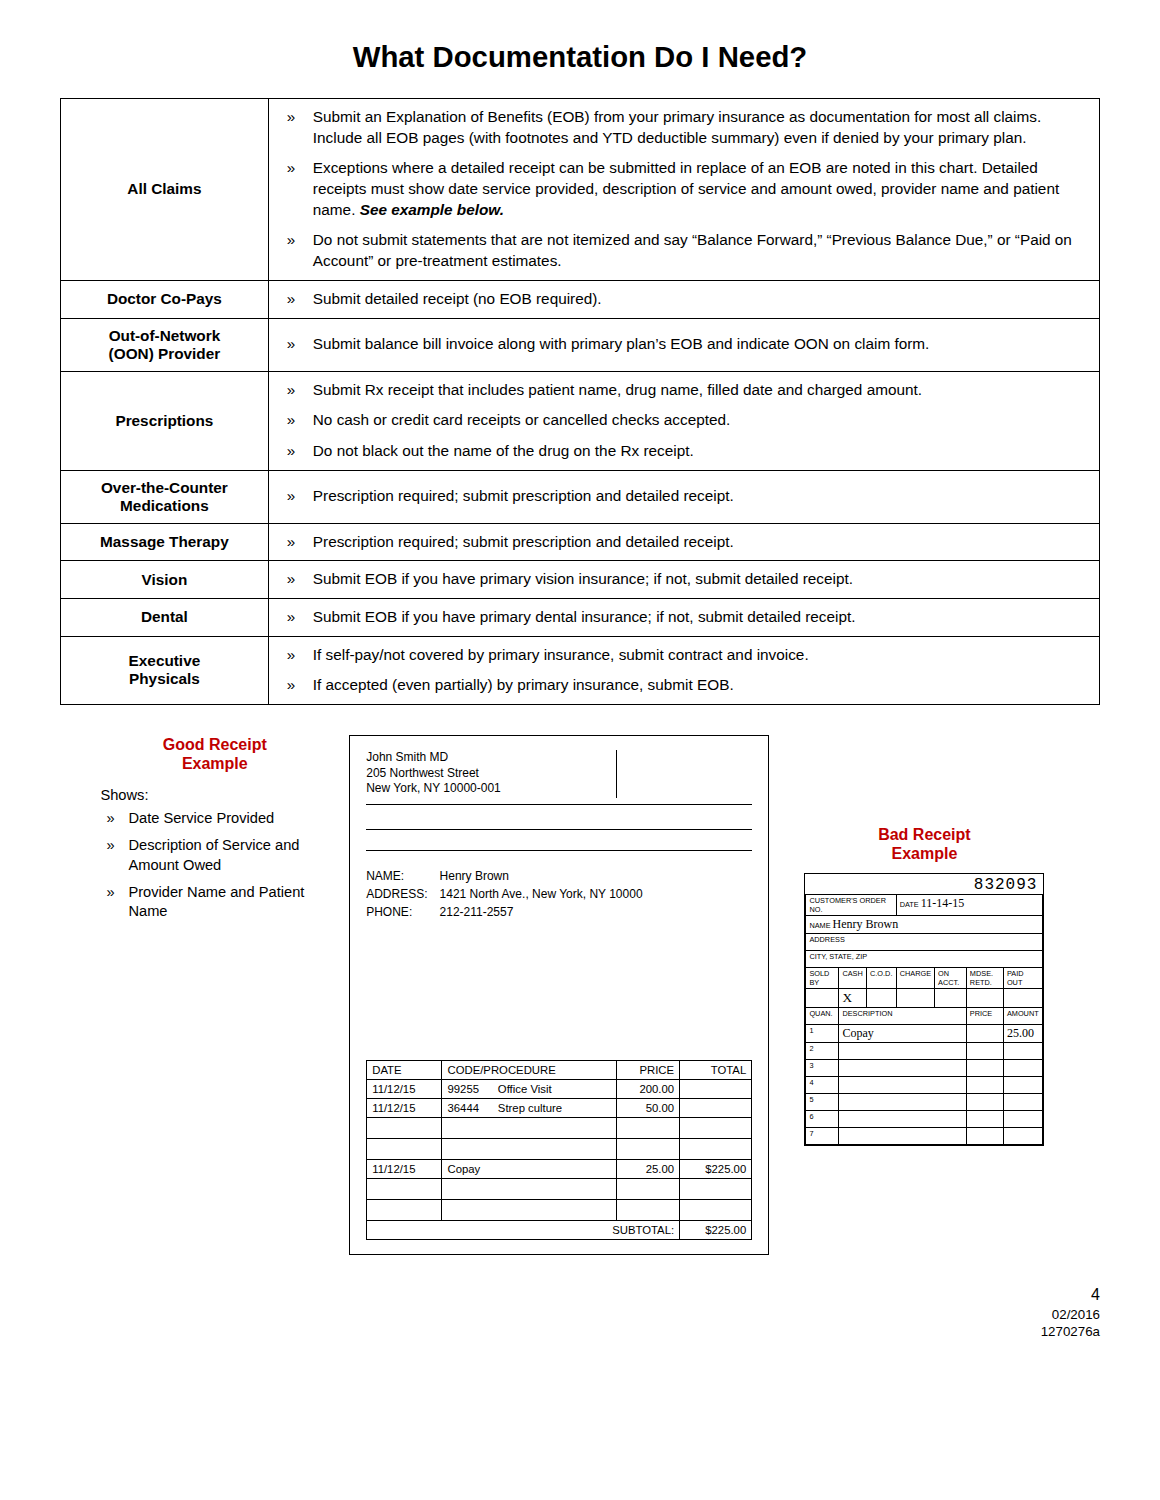What Documentation Do I Need?
| All Claims | Submit an Explanation of Benefits (EOB) from your primary insurance as documentation for most all claims. Include all EOB pages (with footnotes and YTD deductible summary) even if denied by your primary plan. Exceptions where a detailed receipt can be submitted in replace of an EOB are noted in this chart. Detailed receipts must show date service provided, description of service and amount owed, provider name and patient name. See example below. Do not submit statements that are not itemized and say “Balance Forward,” “Previous Balance Due,” or “Paid on Account” or pre-treatment estimates. |
| Doctor Co-Pays | Submit detailed receipt (no EOB required). |
| Out-of-Network (OON) Provider | Submit balance bill invoice along with primary plan’s EOB and indicate OON on claim form. |
| Prescriptions | Submit Rx receipt that includes patient name, drug name, filled date and charged amount. No cash or credit card receipts or cancelled checks accepted. Do not black out the name of the drug on the Rx receipt. |
| Over-the-Counter Medications | Prescription required; submit prescription and detailed receipt. |
| Massage Therapy | Prescription required; submit prescription and detailed receipt. |
| Vision | Submit EOB if you have primary vision insurance; if not, submit detailed receipt. |
| Dental | Submit EOB if you have primary dental insurance; if not, submit detailed receipt. |
| Executive Physicals | If self-pay/not covered by primary insurance, submit contract and invoice. If accepted (even partially) by primary insurance, submit EOB. |
Good Receipt
Example
Shows:
Date Service Provided
Description of Service and Amount Owed
Provider Name and Patient Name
John Smith MD
205 Northwest Street
New York, NY 10000-001
NAME: Henry Brown
ADDRESS: 1421 North Ave., New York, NY 10000
PHONE: 212-211-2557
| DATE | CODE/PROCEDURE | PRICE | TOTAL |
| --- | --- | --- | --- |
| 11/12/15 | 99255 Office Visit | 200.00 | |
| 11/12/15 | 36444 Strep culture | 50.00 | |
| 11/12/15 | Copay | 25.00 | $225.00 |
| SUBTOTAL: | $225.00 |
Bad Receipt
Example
832093
| CUSTOMER'S ORDER NO. | DATE 11-14-15 |
| NAME Henry Brown |
| ADDRESS |
| CITY, STATE, ZIP |
| SOLD BY | CASH | C.O.D. | CHARGE | ON ACCT. | MDSE. RETD. | PAID OUT |
| | X | | | | | |
| QUAN. | DESCRIPTION | PRICE | AMOUNT |
| 1 | Copay | | 25.00 |
| 2 | | | |
| 3 | | | |
| 4 | | | |
| 5 | | | |
| 6 | | | |
| 7 | | | |
4
02/2016
1270276a